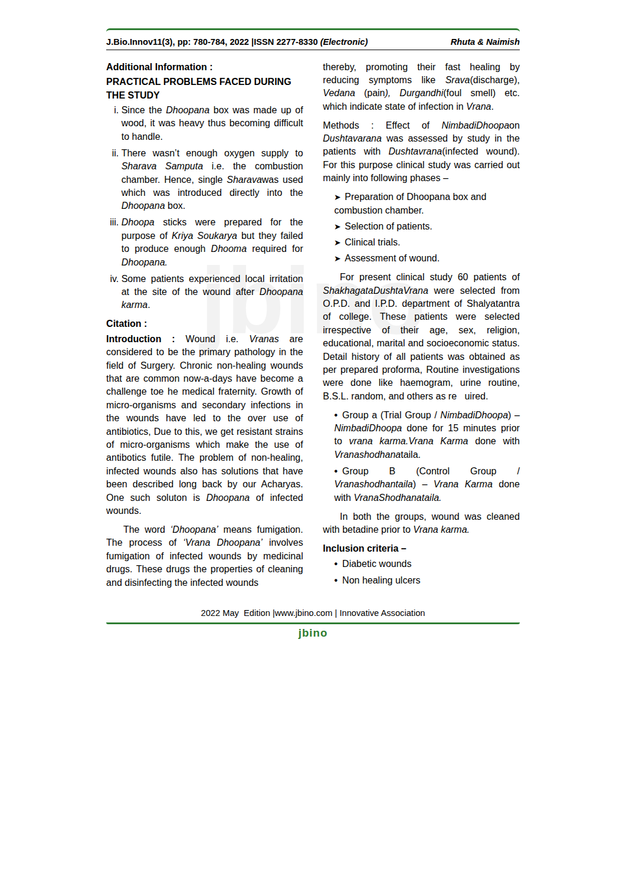J.Bio.Innov11(3), pp: 780-784, 2022 |ISSN 2277-8330 (Electronic)
Rhuta & Naimish
jbino
Additional Information :
PRACTICAL PROBLEMS FACED DURING THE STUDY
Since the Dhoopana box was made up of wood, it was heavy thus becoming difficult to handle.
There wasn’t enough oxygen supply to Sharava Samputa i.e. the combustion chamber. Hence, single Sharavawas used which was introduced directly into the Dhoopana box.
Dhoopa sticks were prepared for the purpose of Kriya Soukarya but they failed to produce enough Dhooma required for Dhoopana.
Some patients experienced local irritation at the site of the wound after Dhoopana karma.
Citation :
Introduction : Wound i.e. Vranas are considered to be the primary pathology in the field of Surgery. Chronic non-healing wounds that are common now-a-days have become a challenge toe he medical fraternity. Growth of micro-organisms and secondary infections in the wounds have led to the over use of antibiotics, Due to this, we get resistant strains of micro-organisms which make the use of antibotics futile. The problem of non-healing, infected wounds also has solutions that have been described long back by our Acharyas. One such soluton is Dhoopana of infected wounds.
The word ‘Dhoopana’ means fumigation. The process of ‘Vrana Dhoopana’ involves fumigation of infected wounds by medicinal drugs. These drugs the properties of cleaning and disinfecting the infected wounds
thereby, promoting their fast healing by reducing symptoms like Srava(discharge), Vedana (pain), Durgandhi(foul smell) etc. which indicate state of infection in Vrana.
Methods : Effect of NimbadiDhoopaon Dushtavarana was assessed by study in the patients with Dushtavrana(infected wound). For this purpose clinical study was carried out mainly into following phases –
Preparation of Dhoopana box and combustion chamber.
Selection of patients.
Clinical trials.
Assessment of wound.
For present clinical study 60 patients of ShakhagataDushtaVrana were selected from O.P.D. and I.P.D. department of Shalyatantra of college. These patients were selected irrespective of their age, sex, religion, educational, marital and socioeconomic status. Detail history of all patients was obtained as per prepared proforma, Routine investigations were done like haemogram, urine routine, B.S.L. random, and others as re uired.
Group a (Trial Group / NimbadiDhoopa) – NimbadiDhoopa done for 15 minutes prior to vrana karma.Vrana Karma done with Vranashodhanataila.
Group B (Control Group / Vranashodhantaila) – Vrana Karma done with VranaShodhanataila.
In both the groups, wound was cleaned with betadine prior to Vrana karma.
Inclusion criteria –
Diabetic wounds
Non healing ulcers
2022 May Edition |www.jbino.com | Innovative Association
jbino